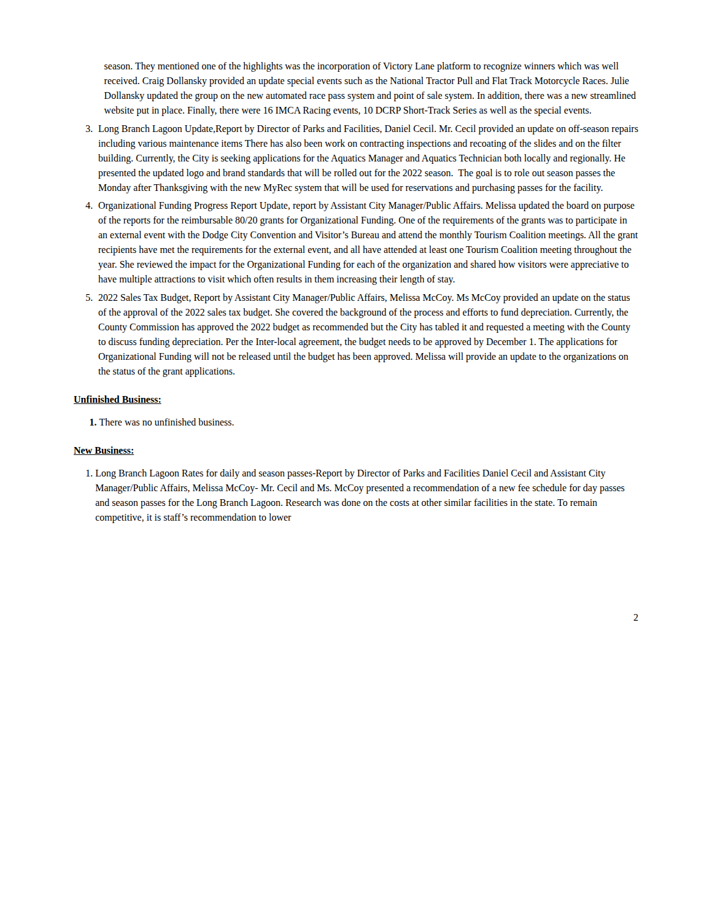season. They mentioned one of the highlights was the incorporation of Victory Lane platform to recognize winners which was well received. Craig Dollansky provided an update special events such as the National Tractor Pull and Flat Track Motorcycle Races. Julie Dollansky updated the group on the new automated race pass system and point of sale system. In addition, there was a new streamlined website put in place. Finally, there were 16 IMCA Racing events, 10 DCRP Short-Track Series as well as the special events.
Long Branch Lagoon Update,Report by Director of Parks and Facilities, Daniel Cecil. Mr. Cecil provided an update on off-season repairs including various maintenance items There has also been work on contracting inspections and recoating of the slides and on the filter building. Currently, the City is seeking applications for the Aquatics Manager and Aquatics Technician both locally and regionally. He presented the updated logo and brand standards that will be rolled out for the 2022 season. The goal is to role out season passes the Monday after Thanksgiving with the new MyRec system that will be used for reservations and purchasing passes for the facility.
Organizational Funding Progress Report Update, report by Assistant City Manager/Public Affairs. Melissa updated the board on purpose of the reports for the reimbursable 80/20 grants for Organizational Funding. One of the requirements of the grants was to participate in an external event with the Dodge City Convention and Visitor’s Bureau and attend the monthly Tourism Coalition meetings. All the grant recipients have met the requirements for the external event, and all have attended at least one Tourism Coalition meeting throughout the year. She reviewed the impact for the Organizational Funding for each of the organization and shared how visitors were appreciative to have multiple attractions to visit which often results in them increasing their length of stay.
2022 Sales Tax Budget, Report by Assistant City Manager/Public Affairs, Melissa McCoy. Ms McCoy provided an update on the status of the approval of the 2022 sales tax budget. She covered the background of the process and efforts to fund depreciation. Currently, the County Commission has approved the 2022 budget as recommended but the City has tabled it and requested a meeting with the County to discuss funding depreciation. Per the Inter-local agreement, the budget needs to be approved by December 1. The applications for Organizational Funding will not be released until the budget has been approved. Melissa will provide an update to the organizations on the status of the grant applications.
Unfinished Business:
There was no unfinished business.
New Business:
Long Branch Lagoon Rates for daily and season passes-Report by Director of Parks and Facilities Daniel Cecil and Assistant City Manager/Public Affairs, Melissa McCoy- Mr. Cecil and Ms. McCoy presented a recommendation of a new fee schedule for day passes and season passes for the Long Branch Lagoon. Research was done on the costs at other similar facilities in the state. To remain competitive, it is staff’s recommendation to lower
2